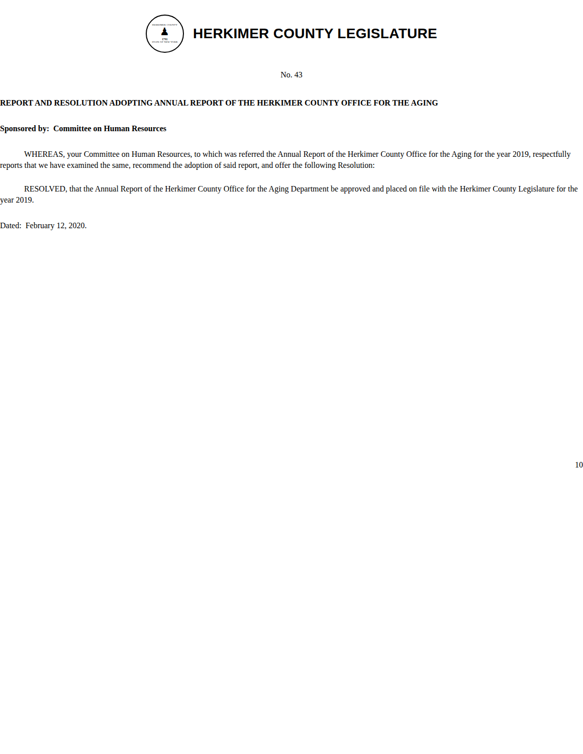HERKIMER COUNTY
♟
1791
STATE OF NEW YORK
HERKIMER COUNTY LEGISLATURE
No. 43
Report and Resolution Adopting Annual Report of the Herkimer County Office for the Aging
Sponsored by: Committee on Human Resources
WHEREAS, your Committee on Human Resources, to which was referred the Annual Report of the Herkimer County Office for the Aging for the year 2019, respectfully reports that we have examined the same, recommend the adoption of said report, and offer the following Resolution:
RESOLVED, that the Annual Report of the Herkimer County Office for the Aging Department be approved and placed on file with the Herkimer County Legislature for the year 2019.
Dated: February 12, 2020.
10